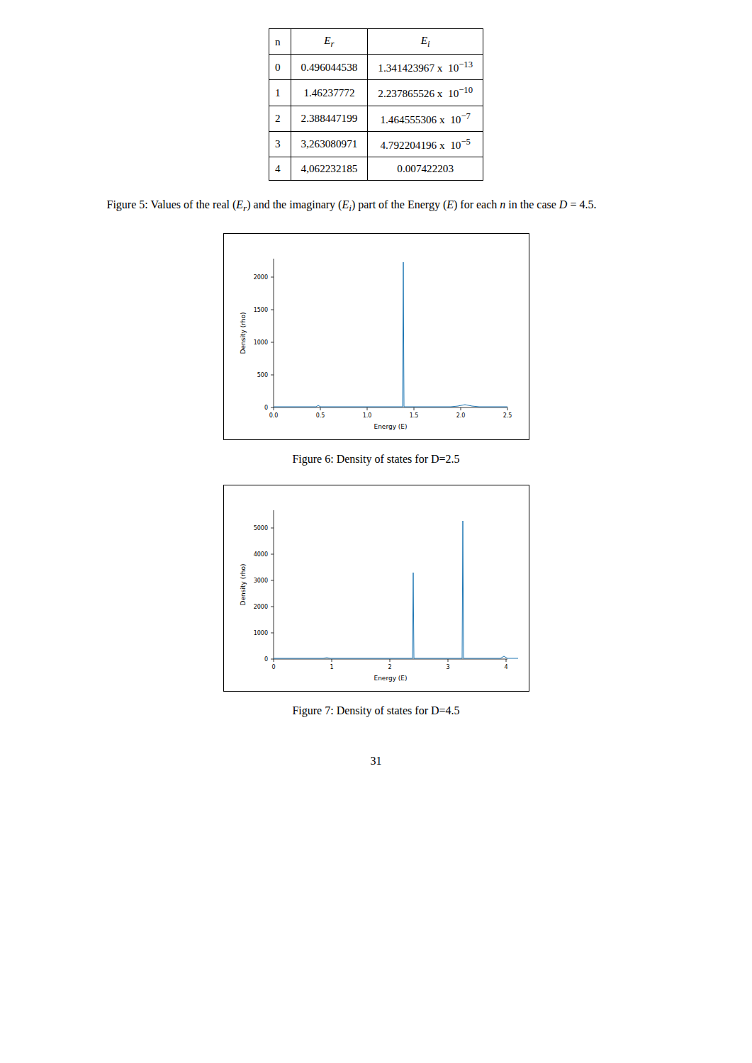| n | E r | E i |
| --- | --- | --- |
| 0 | 0.496044538 | 1.341423967 x 10 −13 |
| 1 | 1.46237772 | 2.237865526 x 10 −10 |
| 2 | 2.388447199 | 1.464555306 x 10 −7 |
| 3 | 3,263080971 | 4.792204196 x 10 −5 |
| 4 | 4,062232185 | 0.007422203 |
Figure 5: Values of the real (Er) and the imaginary (Ei) part of the Energy (E) for each n in the case D = 4.5.
0 500 1000 1500 2000 0.0 0.5 1.0 1.5 2.0 2.5 Energy (E) Density (rho)
Figure 6: Density of states for D=2.5
0 1000 2000 3000 4000 5000 0 1 2 3 4 Energy (E) Density (rho)
Figure 7: Density of states for D=4.5
31